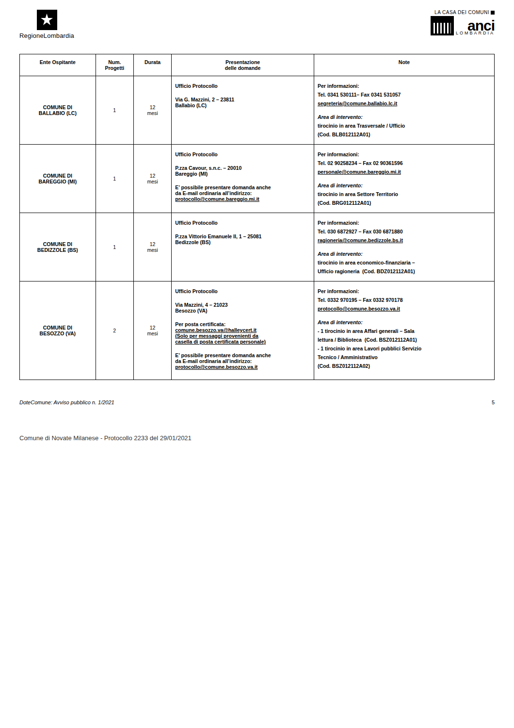RegioneLombardia
LA CASA DEI COMUNI
anci
LOMBARDIA
| Ente Ospitante | Num. Progetti | Durata | Presentazione delle domande | Note |
| --- | --- | --- | --- | --- |
| COMUNE DI BALLABIO (LC) | 1 | 12 mesi | Ufficio Protocollo Via G. Mazzini, 2 – 23811 Ballabio (LC) | Per informazioni: Tel. 0341 530111– Fax 0341 531057 segreteria@comune.ballabio.lc.it Area di intervento: tirocinio in area Trasversale / Ufficio (Cod. BLB012112A01) |
| COMUNE DI BAREGGIO (MI) | 1 | 12 mesi | Ufficio Protocollo P.zza Cavour, s.n.c. – 20010 Bareggio (MI) E’ possibile presentare domanda anche da E-mail ordinaria all’indirizzo: protocollo@comune.bareggio.mi.it | Per informazioni: Tel. 02 90258234 – Fax 02 90361596 personale@comune.bareggio.mi.it Area di intervento: tirocinio in area Settore Territorio (Cod. BRG012112A01) |
| COMUNE DI BEDIZZOLE (BS) | 1 | 12 mesi | Ufficio Protocollo P.zza Vittorio Emanuele II, 1 – 25081 Bedizzole (BS) | Per informazioni: Tel. 030 6872927 – Fax 030 6871880 ragioneria@comune.bedizzole.bs.it Area di intervento: tirocinio in area economico-finanziaria – Ufficio ragioneria (Cod. BDZ012112A01) |
| COMUNE DI BESOZZO (VA) | 2 | 12 mesi | Ufficio Protocollo Via Mazzini, 4 – 21023 Besozzo (VA) Per posta certificata: comune.besozzo.va@halleycert.it (Solo per messaggi provenienti da casella di posta certificata personale) E’ possibile presentare domanda anche da E-mail ordinaria all’indirizzo: protocollo@comune.besozzo.va.it | Per informazioni: Tel. 0332 970195 – Fax 0332 970178 protocollo@comune.besozzo.va.it Area di intervento: - 1 tirocinio in area Affari generali – Sala lettura / Biblioteca (Cod. BSZ012112A01) - 1 tirocinio in area Lavori pubblici Servizio Tecnico / Amministrativo (Cod. BSZ012112A02) |
DoteComune: Avviso pubblico n. 1/2021
5
Comune di Novate Milanese - Protocollo 2233 del 29/01/2021